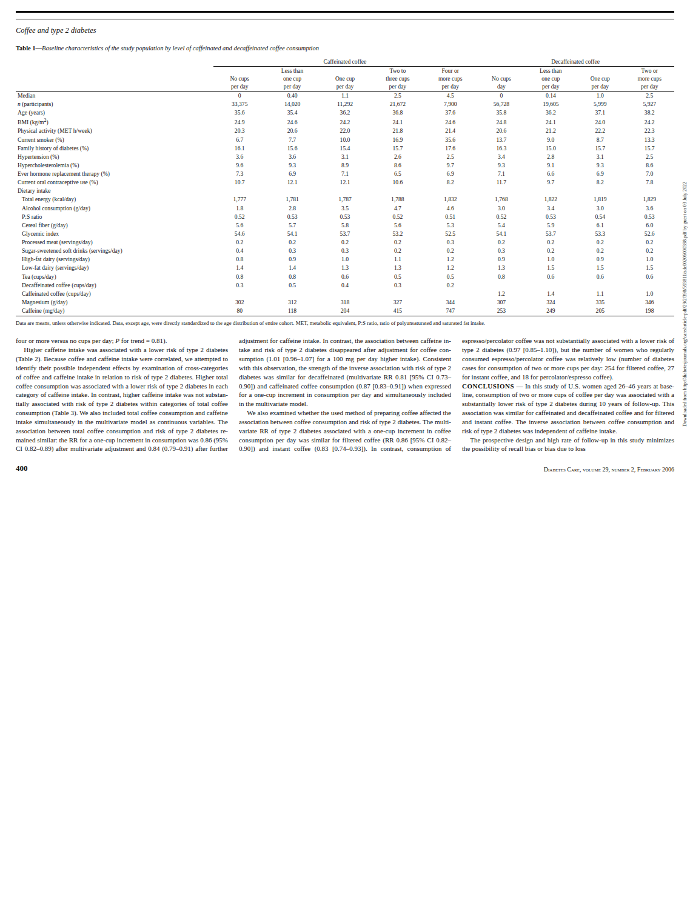Coffee and type 2 diabetes
Table 1—Baseline characteristics of the study population by level of caffeinated and decaffeinated coffee consumption
| | Caffeinated coffee | Decaffeinated coffee |
| --- | --- | --- |
| | No cups per day | Less than one cup per day | One cup per day | Two to three cups per day | Four or more cups per day | No cups day | Less than one cup per day | One cup per day | Two or more cups per day |
| Median | 0 | 0.40 | 1.1 | 2.5 | 4.5 | 0 | 0.14 | 1.0 | 2.5 |
| n (participants) | 33,375 | 14,020 | 11,292 | 21,672 | 7,900 | 56,728 | 19,605 | 5,999 | 5,927 |
| Age (years) | 35.6 | 35.4 | 36.2 | 36.8 | 37.6 | 35.8 | 36.2 | 37.1 | 38.2 |
| BMI (kg/m 2 ) | 24.9 | 24.6 | 24.2 | 24.1 | 24.6 | 24.8 | 24.1 | 24.0 | 24.2 |
| Physical activity (MET h/week) | 20.3 | 20.6 | 22.0 | 21.8 | 21.4 | 20.6 | 21.2 | 22.2 | 22.3 |
| Current smoker (%) | 6.7 | 7.7 | 10.0 | 16.9 | 35.6 | 13.7 | 9.0 | 8.7 | 13.3 |
| Family history of diabetes (%) | 16.1 | 15.6 | 15.4 | 15.7 | 17.6 | 16.3 | 15.0 | 15.7 | 15.7 |
| Hypertension (%) | 3.6 | 3.6 | 3.1 | 2.6 | 2.5 | 3.4 | 2.8 | 3.1 | 2.5 |
| Hypercholesterolemia (%) | 9.6 | 9.3 | 8.9 | 8.6 | 9.7 | 9.3 | 9.1 | 9.3 | 8.6 |
| Ever hormone replacement therapy (%) | 7.3 | 6.9 | 7.1 | 6.5 | 6.9 | 7.1 | 6.6 | 6.9 | 7.0 |
| Current oral contraceptive use (%) | 10.7 | 12.1 | 12.1 | 10.6 | 8.2 | 11.7 | 9.7 | 8.2 | 7.8 |
| Dietary intake | | | | | | | | | |
| Total energy (kcal/day) | 1,777 | 1,781 | 1,787 | 1,788 | 1,832 | 1,768 | 1,822 | 1,819 | 1,829 |
| Alcohol consumption (g/day) | 1.8 | 2.8 | 3.5 | 4.7 | 4.6 | 3.0 | 3.4 | 3.0 | 3.6 |
| P:S ratio | 0.52 | 0.53 | 0.53 | 0.52 | 0.51 | 0.52 | 0.53 | 0.54 | 0.53 |
| Cereal fiber (g/day) | 5.6 | 5.7 | 5.8 | 5.6 | 5.3 | 5.4 | 5.9 | 6.1 | 6.0 |
| Glycemic index | 54.6 | 54.1 | 53.7 | 53.2 | 52.5 | 54.1 | 53.7 | 53.3 | 52.6 |
| Processed meat (servings/day) | 0.2 | 0.2 | 0.2 | 0.2 | 0.3 | 0.2 | 0.2 | 0.2 | 0.2 |
| Sugar-sweetened soft drinks (servings/day) | 0.4 | 0.3 | 0.3 | 0.2 | 0.2 | 0.3 | 0.2 | 0.2 | 0.2 |
| High-fat dairy (servings/day) | 0.8 | 0.9 | 1.0 | 1.1 | 1.2 | 0.9 | 1.0 | 0.9 | 1.0 |
| Low-fat dairy (servings/day) | 1.4 | 1.4 | 1.3 | 1.3 | 1.2 | 1.3 | 1.5 | 1.5 | 1.5 |
| Tea (cups/day) | 0.8 | 0.8 | 0.6 | 0.5 | 0.5 | 0.8 | 0.6 | 0.6 | 0.6 |
| Decaffeinated coffee (cups/day) | 0.3 | 0.5 | 0.4 | 0.3 | 0.2 | | | | |
| Caffeinated coffee (cups/day) | | | | | | 1.2 | 1.4 | 1.1 | 1.0 |
| Magnesium (g/day) | 302 | 312 | 318 | 327 | 344 | 307 | 324 | 335 | 346 |
| Caffeine (mg/day) | 80 | 118 | 204 | 415 | 747 | 253 | 249 | 205 | 198 |
Data are means, unless otherwise indicated. Data, except age, were directly standardized to the age distribution of entire cohort. MET, metabolic equivalent, P:S ratio, ratio of polyunsaturated and saturated fat intake.
four or more versus no cups per day; P for trend = 0.81).
Higher caffeine intake was associated with a lower risk of type 2 diabetes (Table 2). Because coffee and caffeine intake were correlated, we attempted to identify their possible independent effects by examination of cross-categories of coffee and caffeine intake in relation to risk of type 2 diabetes. Higher total coffee consumption was associated with a lower risk of type 2 diabetes in each category of caffeine intake. In contrast, higher caffeine intake was not substantially associated with risk of type 2 diabetes within categories of total coffee consumption (Table 3). We also included total coffee consumption and caffeine intake simultaneously in the multivariate model as continuous variables. The association between total coffee consumption and risk of type 2 diabetes remained similar: the RR for a one-cup increment in consumption was 0.86 (95% CI 0.82–0.89) after multivariate adjustment and 0.84 (0.79–0.91) after further adjustment for caffeine intake. In contrast, the association between caffeine intake and risk of type 2 diabetes disappeared after adjustment for coffee consumption (1.01 [0.96–1.07] for a 100 mg per day higher intake). Consistent with this observation, the strength of the inverse association with risk of type 2 diabetes was similar for decaffeinated (multivariate RR 0.81 [95% CI 0.73–0.90]) and caffeinated coffee consumption (0.87 [0.83–0.91]) when expressed for a one-cup increment in consumption per day and simultaneously included in the multivariate model.
We also examined whether the used method of preparing coffee affected the association between coffee consumption and risk of type 2 diabetes. The multivariate RR of type 2 diabetes associated with a one-cup increment in coffee consumption per day was similar for filtered coffee (RR 0.86 [95% CI 0.82–0.90]) and instant coffee (0.83 [0.74–0.93]). In contrast, consumption of espresso/percolator coffee was not substantially associated with a lower risk of type 2 diabetes (0.97 [0.85–1.10]), but the number of women who regularly consumed espresso/percolator coffee was relatively low (number of diabetes cases for consumption of two or more cups per day: 254 for filtered coffee, 27 for instant coffee, and 18 for percolator/espresso coffee).
CONCLUSIONS — In this study of U.S. women aged 26–46 years at baseline, consumption of two or more cups of coffee per day was associated with a substantially lower risk of type 2 diabetes during 10 years of follow-up. This association was similar for caffeinated and decaffeinated coffee and for filtered and instant coffee. The inverse association between coffee consumption and risk of type 2 diabetes was independent of caffeine intake.
The prospective design and high rate of follow-up in this study minimizes the possibility of recall bias or bias due to loss
400
Diabetes Care, volume 29, number 2, February 2006
Downloaded from http://diabetesjournals.org/care/article-pdf/29/2/398/593811/zdc00206000398.pdf by guest on 03 July 2022